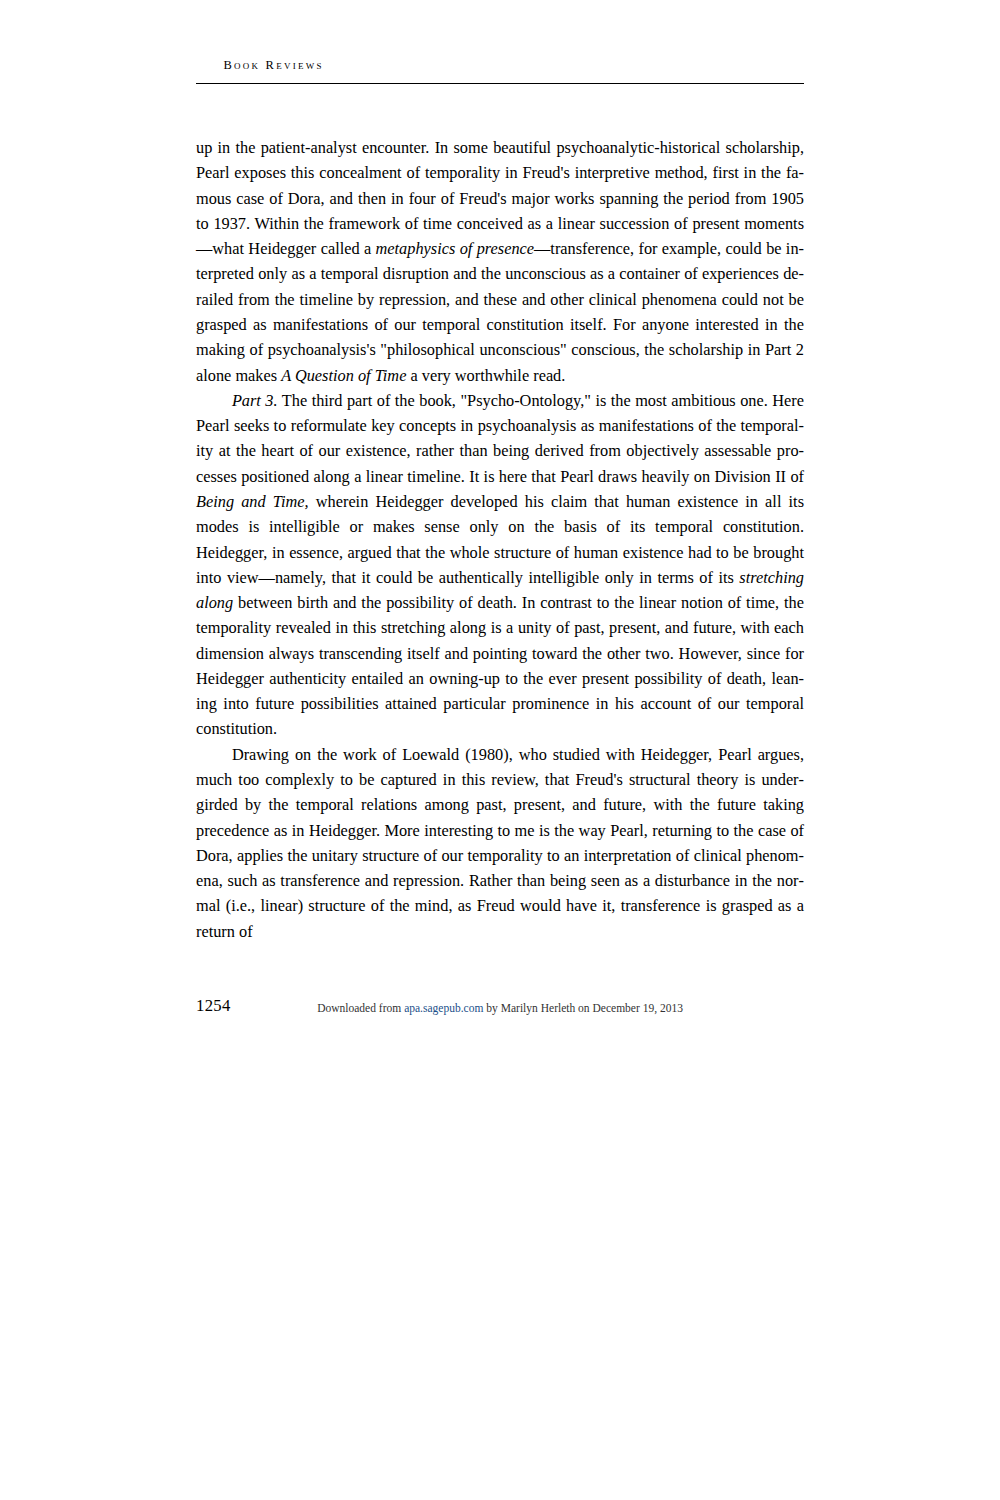Book Reviews
up in the patient-analyst encounter. In some beautiful psychoanalytic-historical scholarship, Pearl exposes this concealment of temporality in Freud's interpretive method, first in the famous case of Dora, and then in four of Freud's major works spanning the period from 1905 to 1937. Within the framework of time conceived as a linear succession of present moments—what Heidegger called a metaphysics of presence—transference, for example, could be interpreted only as a temporal disruption and the unconscious as a container of experiences derailed from the timeline by repression, and these and other clinical phenomena could not be grasped as manifestations of our temporal constitution itself. For anyone interested in the making of psychoanalysis's "philosophical unconscious" conscious, the scholarship in Part 2 alone makes A Question of Time a very worthwhile read.
Part 3. The third part of the book, "Psycho-Ontology," is the most ambitious one. Here Pearl seeks to reformulate key concepts in psychoanalysis as manifestations of the temporality at the heart of our existence, rather than being derived from objectively assessable processes positioned along a linear timeline. It is here that Pearl draws heavily on Division II of Being and Time, wherein Heidegger developed his claim that human existence in all its modes is intelligible or makes sense only on the basis of its temporal constitution. Heidegger, in essence, argued that the whole structure of human existence had to be brought into view—namely, that it could be authentically intelligible only in terms of its stretching along between birth and the possibility of death. In contrast to the linear notion of time, the temporality revealed in this stretching along is a unity of past, present, and future, with each dimension always transcending itself and pointing toward the other two. However, since for Heidegger authenticity entailed an owning-up to the ever present possibility of death, leaning into future possibilities attained particular prominence in his account of our temporal constitution.
Drawing on the work of Loewald (1980), who studied with Heidegger, Pearl argues, much too complexly to be captured in this review, that Freud's structural theory is undergirded by the temporal relations among past, present, and future, with the future taking precedence as in Heidegger. More interesting to me is the way Pearl, returning to the case of Dora, applies the unitary structure of our temporality to an interpretation of clinical phenomena, such as transference and repression. Rather than being seen as a disturbance in the normal (i.e., linear) structure of the mind, as Freud would have it, transference is grasped as a return of
1254
Downloaded from apa.sagepub.com by Marilyn Herleth on December 19, 2013